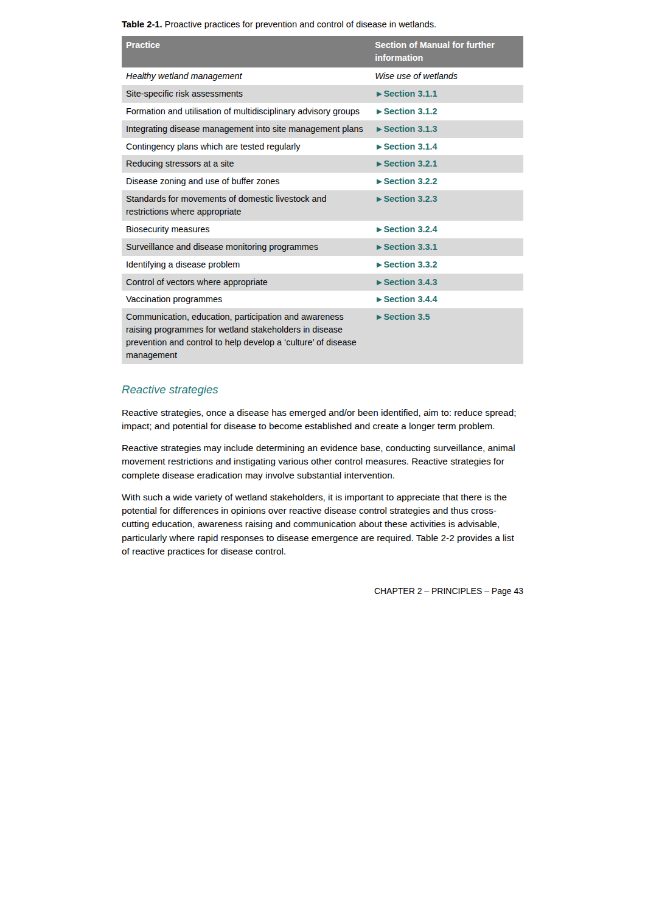Table 2-1. Proactive practices for prevention and control of disease in wetlands.
| Practice | Section of Manual for further information |
| --- | --- |
| Healthy wetland management | Wise use of wetlands |
| Site-specific risk assessments | ►Section 3.1.1 |
| Formation and utilisation of multidisciplinary advisory groups | ►Section 3.1.2 |
| Integrating disease management into site management plans | ►Section 3.1.3 |
| Contingency plans which are tested regularly | ►Section 3.1.4 |
| Reducing stressors at a site | ►Section 3.2.1 |
| Disease zoning and use of buffer zones | ►Section 3.2.2 |
| Standards for movements of domestic livestock and restrictions where appropriate | ►Section 3.2.3 |
| Biosecurity measures | ►Section 3.2.4 |
| Surveillance and disease monitoring programmes | ►Section 3.3.1 |
| Identifying a disease problem | ►Section 3.3.2 |
| Control of vectors where appropriate | ►Section 3.4.3 |
| Vaccination programmes | ►Section 3.4.4 |
| Communication, education, participation and awareness raising programmes for wetland stakeholders in disease prevention and control to help develop a ‘culture’ of disease management | ►Section 3.5 |
Reactive strategies
Reactive strategies, once a disease has emerged and/or been identified, aim to: reduce spread; impact; and potential for disease to become established and create a longer term problem.
Reactive strategies may include determining an evidence base, conducting surveillance, animal movement restrictions and instigating various other control measures. Reactive strategies for complete disease eradication may involve substantial intervention.
With such a wide variety of wetland stakeholders, it is important to appreciate that there is the potential for differences in opinions over reactive disease control strategies and thus cross-cutting education, awareness raising and communication about these activities is advisable, particularly where rapid responses to disease emergence are required. Table 2-2 provides a list of reactive practices for disease control.
CHAPTER 2 – PRINCIPLES – Page 43